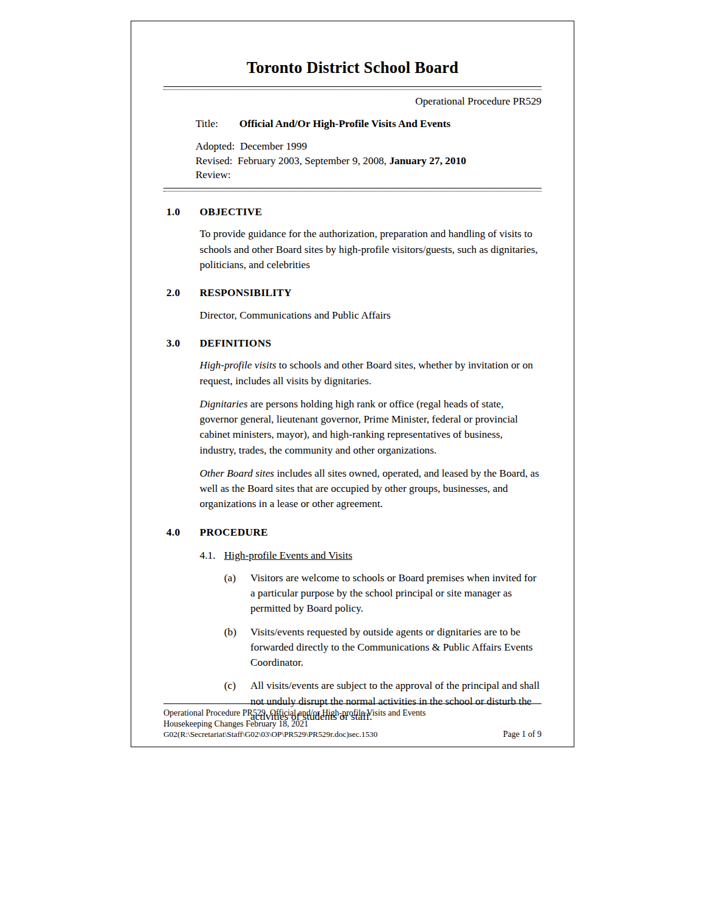Toronto District School Board
Operational Procedure PR529
Title: Official And/Or High-Profile Visits And Events
Adopted: December 1999
Revised: February 2003, September 9, 2008, January 27, 2010
Review:
1.0 OBJECTIVE
To provide guidance for the authorization, preparation and handling of visits to schools and other Board sites by high-profile visitors/guests, such as dignitaries, politicians, and celebrities
2.0 RESPONSIBILITY
Director, Communications and Public Affairs
3.0 DEFINITIONS
High-profile visits to schools and other Board sites, whether by invitation or on request, includes all visits by dignitaries.
Dignitaries are persons holding high rank or office (regal heads of state, governor general, lieutenant governor, Prime Minister, federal or provincial cabinet ministers, mayor), and high-ranking representatives of business, industry, trades, the community and other organizations.
Other Board sites includes all sites owned, operated, and leased by the Board, as well as the Board sites that are occupied by other groups, businesses, and organizations in a lease or other agreement.
4.0 PROCEDURE
4.1. High-profile Events and Visits
(a) Visitors are welcome to schools or Board premises when invited for a particular purpose by the school principal or site manager as permitted by Board policy.
(b) Visits/events requested by outside agents or dignitaries are to be forwarded directly to the Communications & Public Affairs Events Coordinator.
(c) All visits/events are subject to the approval of the principal and shall not unduly disrupt the normal activities in the school or disturb the activities of students or staff.
Operational Procedure PR529, Official and/or High-profile Visits and Events
Housekeeping Changes February 18, 2021
G02(R:\Secretariat\Staff\G02\03\OP\PR529\PR529r.doc)sec.1530
Page 1 of 9